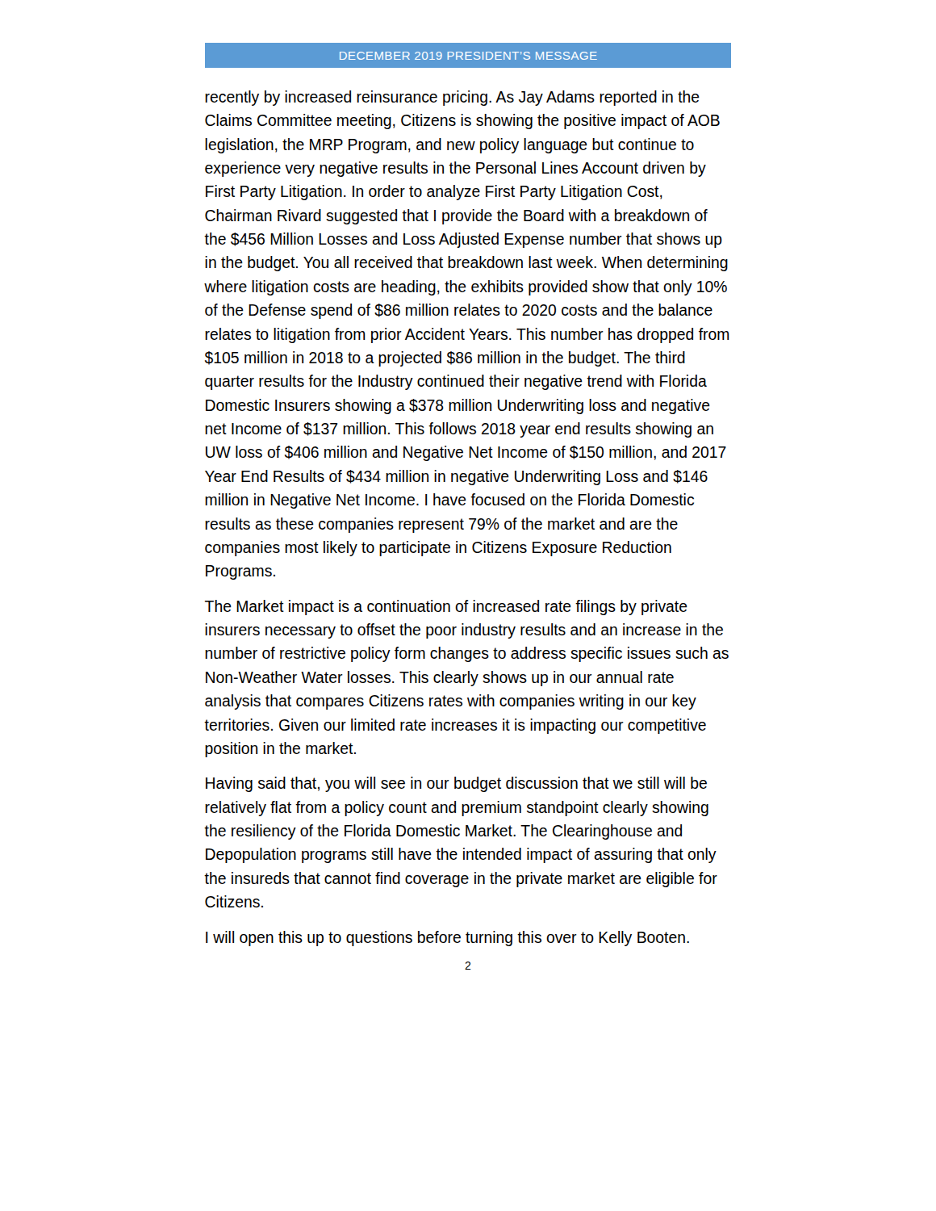DECEMBER 2019 PRESIDENT’S MESSAGE
recently by increased reinsurance pricing. As Jay Adams reported in the Claims Committee meeting, Citizens is showing the positive impact of AOB legislation, the MRP Program, and new policy language but continue to experience very negative results in the Personal Lines Account driven by First Party Litigation. In order to analyze First Party Litigation Cost, Chairman Rivard suggested that I provide the Board with a breakdown of the $456 Million Losses and Loss Adjusted Expense number that shows up in the budget. You all received that breakdown last week. When determining where litigation costs are heading, the exhibits provided show that only 10% of the Defense spend of $86 million relates to 2020 costs and the balance relates to litigation from prior Accident Years. This number has dropped from $105 million in 2018 to a projected $86 million in the budget. The third quarter results for the Industry continued their negative trend with Florida Domestic Insurers showing a $378 million Underwriting loss and negative net Income of $137 million. This follows 2018 year end results showing an UW loss of $406 million and Negative Net Income of $150 million, and 2017 Year End Results of $434 million in negative Underwriting Loss and $146 million in Negative Net Income. I have focused on the Florida Domestic results as these companies represent 79% of the market and are the companies most likely to participate in Citizens Exposure Reduction Programs.
The Market impact is a continuation of increased rate filings by private insurers necessary to offset the poor industry results and an increase in the number of restrictive policy form changes to address specific issues such as Non-Weather Water losses. This clearly shows up in our annual rate analysis that compares Citizens rates with companies writing in our key territories. Given our limited rate increases it is impacting our competitive position in the market.
Having said that, you will see in our budget discussion that we still will be relatively flat from a policy count and premium standpoint clearly showing the resiliency of the Florida Domestic Market. The Clearinghouse and Depopulation programs still have the intended impact of assuring that only the insureds that cannot find coverage in the private market are eligible for Citizens.
I will open this up to questions before turning this over to Kelly Booten.
2